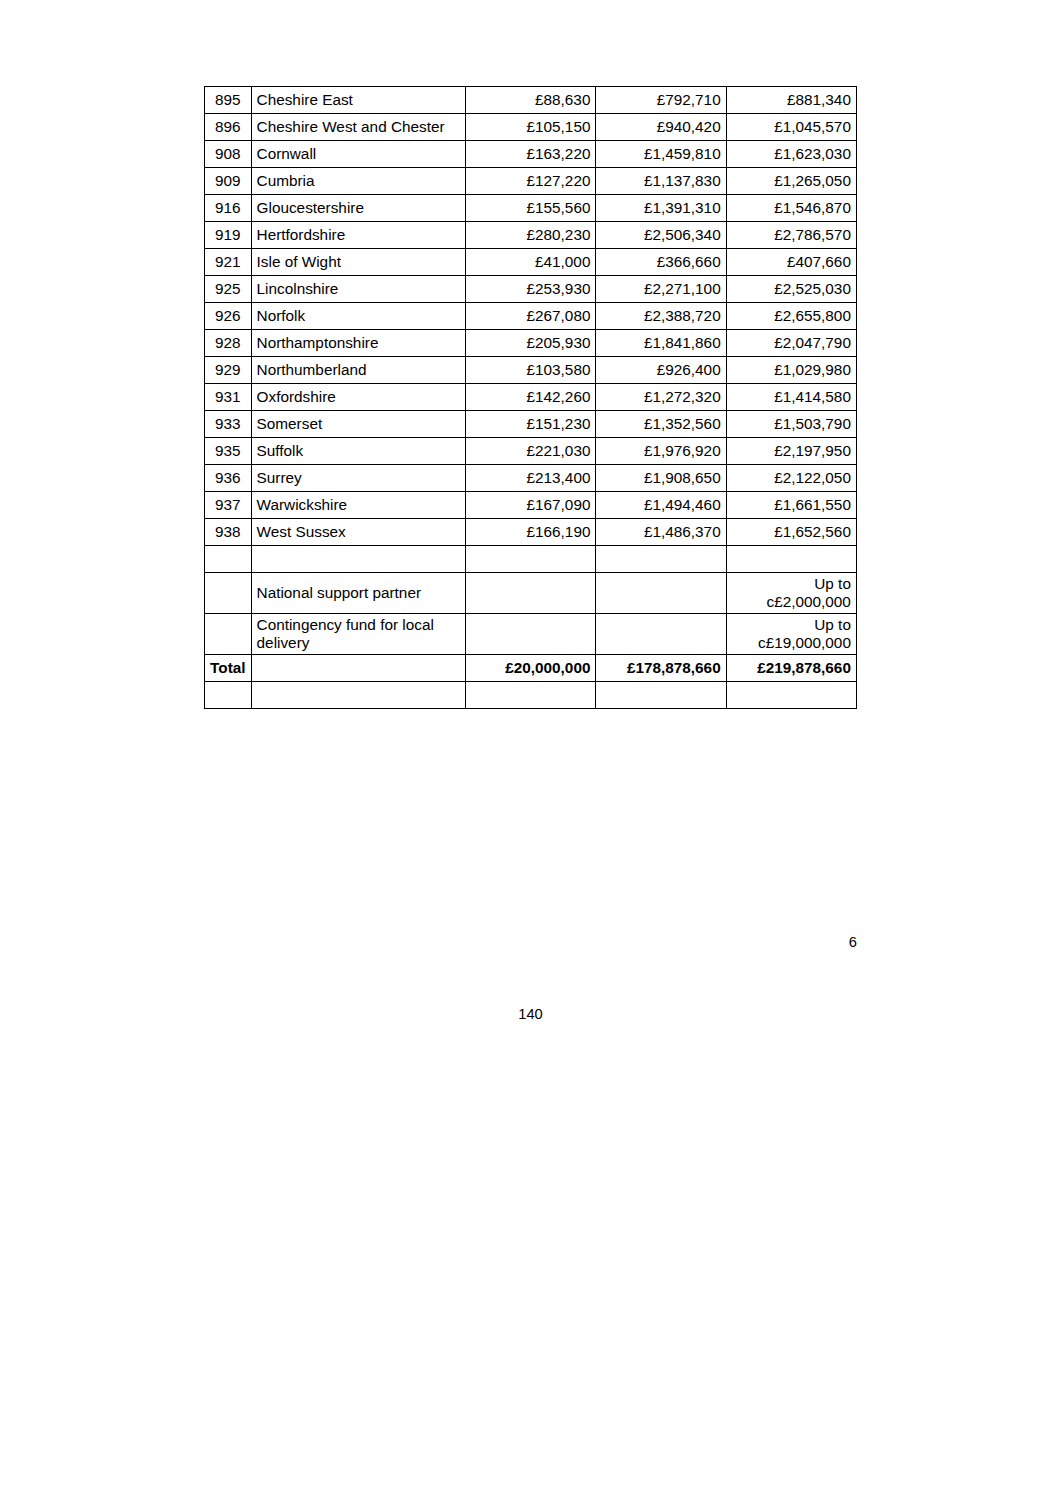| 895 | Cheshire East | £88,630 | £792,710 | £881,340 |
| 896 | Cheshire West and Chester | £105,150 | £940,420 | £1,045,570 |
| 908 | Cornwall | £163,220 | £1,459,810 | £1,623,030 |
| 909 | Cumbria | £127,220 | £1,137,830 | £1,265,050 |
| 916 | Gloucestershire | £155,560 | £1,391,310 | £1,546,870 |
| 919 | Hertfordshire | £280,230 | £2,506,340 | £2,786,570 |
| 921 | Isle of Wight | £41,000 | £366,660 | £407,660 |
| 925 | Lincolnshire | £253,930 | £2,271,100 | £2,525,030 |
| 926 | Norfolk | £267,080 | £2,388,720 | £2,655,800 |
| 928 | Northamptonshire | £205,930 | £1,841,860 | £2,047,790 |
| 929 | Northumberland | £103,580 | £926,400 | £1,029,980 |
| 931 | Oxfordshire | £142,260 | £1,272,320 | £1,414,580 |
| 933 | Somerset | £151,230 | £1,352,560 | £1,503,790 |
| 935 | Suffolk | £221,030 | £1,976,920 | £2,197,950 |
| 936 | Surrey | £213,400 | £1,908,650 | £2,122,050 |
| 937 | Warwickshire | £167,090 | £1,494,460 | £1,661,550 |
| 938 | West Sussex | £166,190 | £1,486,370 | £1,652,560 |
| | National support partner | | | Up to c£2,000,000 |
| | Contingency fund for local delivery | | | Up to c£19,000,000 |
| Total | | £20,000,000 | £178,878,660 | £219,878,660 |
6
140